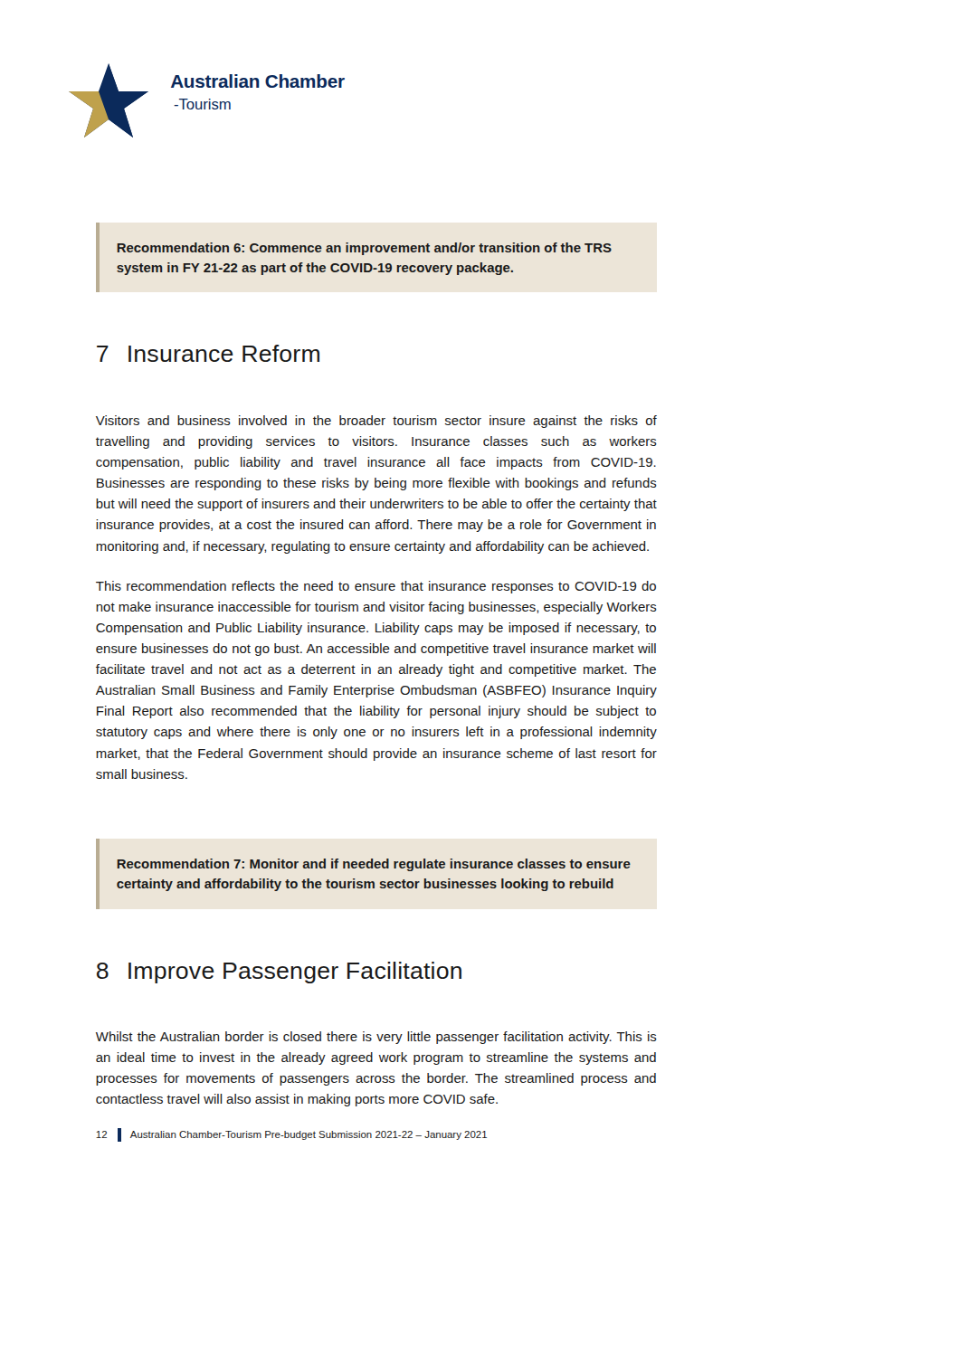Australian Chamber
-Tourism
Recommendation 6: Commence an improvement and/or transition of the TRS system in FY 21-22 as part of the COVID-19 recovery package.
7 Insurance Reform
Visitors and business involved in the broader tourism sector insure against the risks of travelling and providing services to visitors. Insurance classes such as workers compensation, public liability and travel insurance all face impacts from COVID-19. Businesses are responding to these risks by being more flexible with bookings and refunds but will need the support of insurers and their underwriters to be able to offer the certainty that insurance provides, at a cost the insured can afford. There may be a role for Government in monitoring and, if necessary, regulating to ensure certainty and affordability can be achieved.
This recommendation reflects the need to ensure that insurance responses to COVID-19 do not make insurance inaccessible for tourism and visitor facing businesses, especially Workers Compensation and Public Liability insurance. Liability caps may be imposed if necessary, to ensure businesses do not go bust. An accessible and competitive travel insurance market will facilitate travel and not act as a deterrent in an already tight and competitive market. The Australian Small Business and Family Enterprise Ombudsman (ASBFEO) Insurance Inquiry Final Report also recommended that the liability for personal injury should be subject to statutory caps and where there is only one or no insurers left in a professional indemnity market, that the Federal Government should provide an insurance scheme of last resort for small business.
Recommendation 7: Monitor and if needed regulate insurance classes to ensure certainty and affordability to the tourism sector businesses looking to rebuild
8 Improve Passenger Facilitation
Whilst the Australian border is closed there is very little passenger facilitation activity. This is an ideal time to invest in the already agreed work program to streamline the systems and processes for movements of passengers across the border. The streamlined process and contactless travel will also assist in making ports more COVID safe.
12 Australian Chamber-Tourism Pre-budget Submission 2021-22 – January 2021